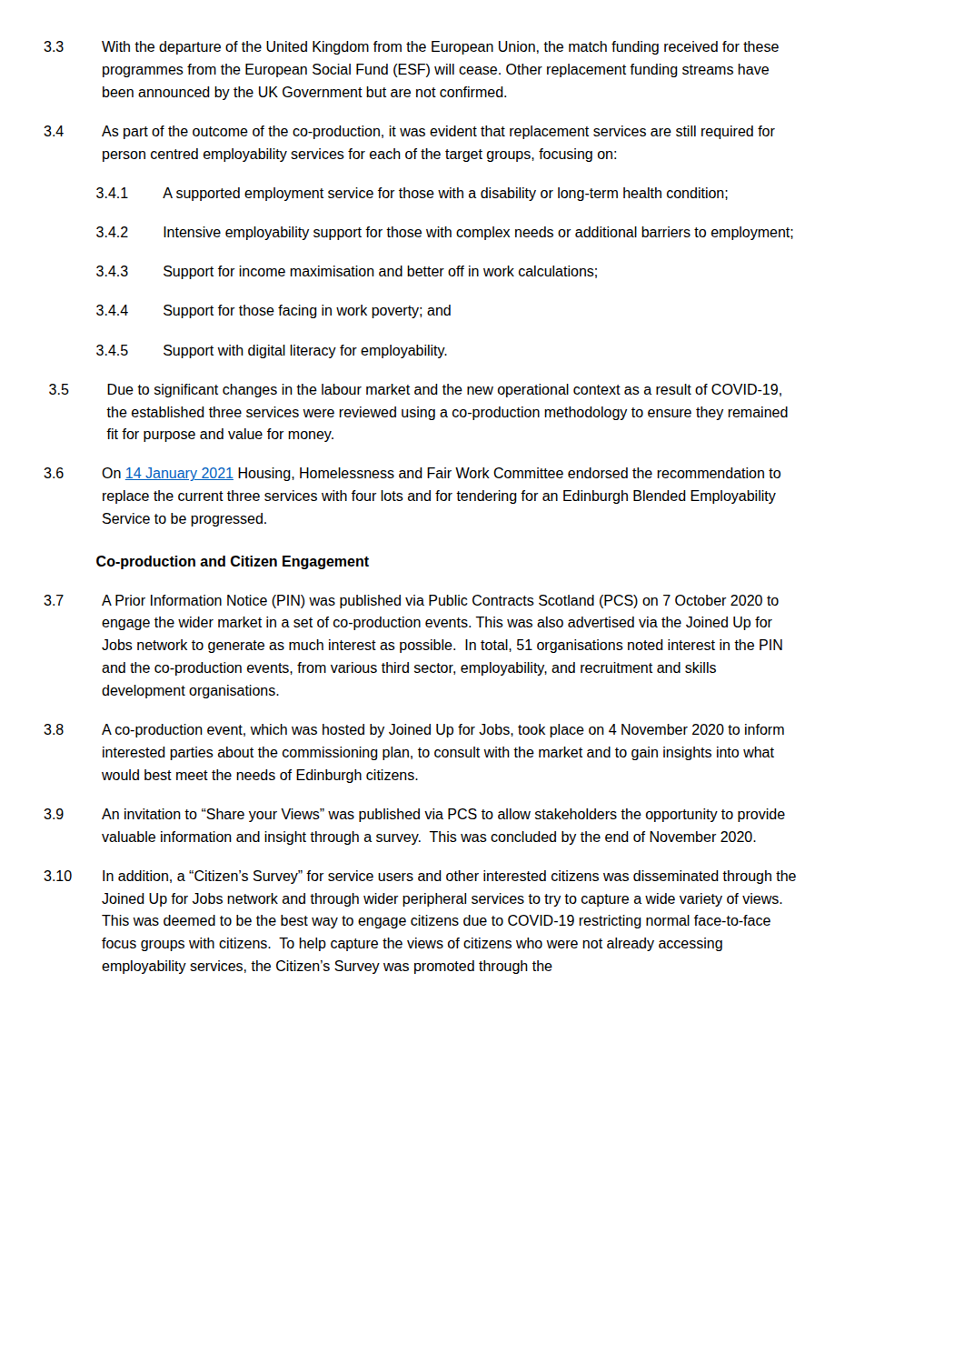3.3
With the departure of the United Kingdom from the European Union, the match funding received for these programmes from the European Social Fund (ESF) will cease. Other replacement funding streams have been announced by the UK Government but are not confirmed.
3.4
As part of the outcome of the co-production, it was evident that replacement services are still required for person centred employability services for each of the target groups, focusing on:
3.4.1
A supported employment service for those with a disability or long-term health condition;
3.4.2
Intensive employability support for those with complex needs or additional barriers to employment;
3.4.3
Support for income maximisation and better off in work calculations;
3.4.4
Support for those facing in work poverty; and
3.4.5
Support with digital literacy for employability.
3.5
Due to significant changes in the labour market and the new operational context as a result of COVID-19, the established three services were reviewed using a co-production methodology to ensure they remained fit for purpose and value for money.
3.6
On 14 January 2021 Housing, Homelessness and Fair Work Committee endorsed the recommendation to replace the current three services with four lots and for tendering for an Edinburgh Blended Employability Service to be progressed.
Co-production and Citizen Engagement
3.7
A Prior Information Notice (PIN) was published via Public Contracts Scotland (PCS) on 7 October 2020 to engage the wider market in a set of co-production events. This was also advertised via the Joined Up for Jobs network to generate as much interest as possible. In total, 51 organisations noted interest in the PIN and the co-production events, from various third sector, employability, and recruitment and skills development organisations.
3.8
A co-production event, which was hosted by Joined Up for Jobs, took place on 4 November 2020 to inform interested parties about the commissioning plan, to consult with the market and to gain insights into what would best meet the needs of Edinburgh citizens.
3.9
An invitation to “Share your Views” was published via PCS to allow stakeholders the opportunity to provide valuable information and insight through a survey. This was concluded by the end of November 2020.
3.10
In addition, a “Citizen’s Survey” for service users and other interested citizens was disseminated through the Joined Up for Jobs network and through wider peripheral services to try to capture a wide variety of views. This was deemed to be the best way to engage citizens due to COVID-19 restricting normal face-to-face focus groups with citizens. To help capture the views of citizens who were not already accessing employability services, the Citizen’s Survey was promoted through the